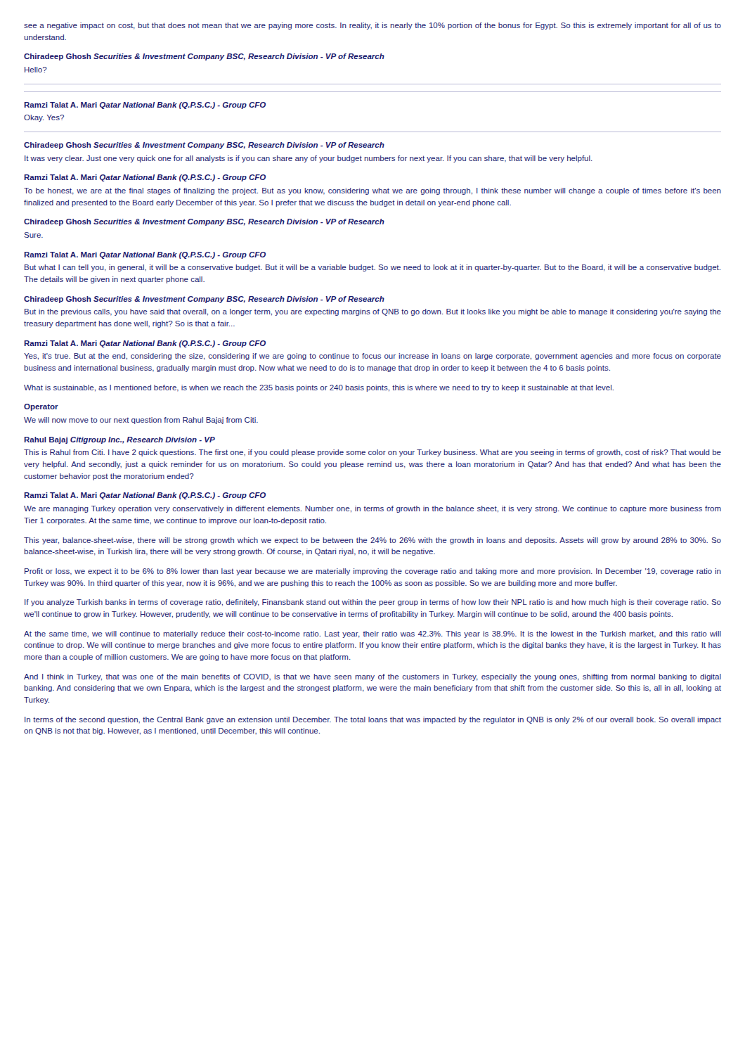see a negative impact on cost, but that does not mean that we are paying more costs. In reality, it is nearly the 10% portion of the bonus for Egypt. So this is extremely important for all of us to understand.
Chiradeep Ghosh Securities & Investment Company BSC, Research Division - VP of Research
Hello?
Ramzi Talat A. Mari Qatar National Bank (Q.P.S.C.) - Group CFO
Okay. Yes?
Chiradeep Ghosh Securities & Investment Company BSC, Research Division - VP of Research
It was very clear. Just one very quick one for all analysts is if you can share any of your budget numbers for next year. If you can share, that will be very helpful.
Ramzi Talat A. Mari Qatar National Bank (Q.P.S.C.) - Group CFO
To be honest, we are at the final stages of finalizing the project. But as you know, considering what we are going through, I think these number will change a couple of times before it's been finalized and presented to the Board early December of this year. So I prefer that we discuss the budget in detail on year-end phone call.
Chiradeep Ghosh Securities & Investment Company BSC, Research Division - VP of Research
Sure.
Ramzi Talat A. Mari Qatar National Bank (Q.P.S.C.) - Group CFO
But what I can tell you, in general, it will be a conservative budget. But it will be a variable budget. So we need to look at it in quarter-by-quarter. But to the Board, it will be a conservative budget. The details will be given in next quarter phone call.
Chiradeep Ghosh Securities & Investment Company BSC, Research Division - VP of Research
But in the previous calls, you have said that overall, on a longer term, you are expecting margins of QNB to go down. But it looks like you might be able to manage it considering you're saying the treasury department has done well, right? So is that a fair...
Ramzi Talat A. Mari Qatar National Bank (Q.P.S.C.) - Group CFO
Yes, it's true. But at the end, considering the size, considering if we are going to continue to focus our increase in loans on large corporate, government agencies and more focus on corporate business and international business, gradually margin must drop. Now what we need to do is to manage that drop in order to keep it between the 4 to 6 basis points.
What is sustainable, as I mentioned before, is when we reach the 235 basis points or 240 basis points, this is where we need to try to keep it sustainable at that level.
Operator
We will now move to our next question from Rahul Bajaj from Citi.
Rahul Bajaj Citigroup Inc., Research Division - VP
This is Rahul from Citi. I have 2 quick questions. The first one, if you could please provide some color on your Turkey business. What are you seeing in terms of growth, cost of risk? That would be very helpful. And secondly, just a quick reminder for us on moratorium. So could you please remind us, was there a loan moratorium in Qatar? And has that ended? And what has been the customer behavior post the moratorium ended?
Ramzi Talat A. Mari Qatar National Bank (Q.P.S.C.) - Group CFO
We are managing Turkey operation very conservatively in different elements. Number one, in terms of growth in the balance sheet, it is very strong. We continue to capture more business from Tier 1 corporates. At the same time, we continue to improve our loan-to-deposit ratio.
This year, balance-sheet-wise, there will be strong growth which we expect to be between the 24% to 26% with the growth in loans and deposits. Assets will grow by around 28% to 30%. So balance-sheet-wise, in Turkish lira, there will be very strong growth. Of course, in Qatari riyal, no, it will be negative.
Profit or loss, we expect it to be 6% to 8% lower than last year because we are materially improving the coverage ratio and taking more and more provision. In December '19, coverage ratio in Turkey was 90%. In third quarter of this year, now it is 96%, and we are pushing this to reach the 100% as soon as possible. So we are building more and more buffer.
If you analyze Turkish banks in terms of coverage ratio, definitely, Finansbank stand out within the peer group in terms of how low their NPL ratio is and how much high is their coverage ratio. So we'll continue to grow in Turkey. However, prudently, we will continue to be conservative in terms of profitability in Turkey. Margin will continue to be solid, around the 400 basis points.
At the same time, we will continue to materially reduce their cost-to-income ratio. Last year, their ratio was 42.3%. This year is 38.9%. It is the lowest in the Turkish market, and this ratio will continue to drop. We will continue to merge branches and give more focus to entire platform. If you know their entire platform, which is the digital banks they have, it is the largest in Turkey. It has more than a couple of million customers. We are going to have more focus on that platform.
And I think in Turkey, that was one of the main benefits of COVID, is that we have seen many of the customers in Turkey, especially the young ones, shifting from normal banking to digital banking. And considering that we own Enpara, which is the largest and the strongest platform, we were the main beneficiary from that shift from the customer side. So this is, all in all, looking at Turkey.
In terms of the second question, the Central Bank gave an extension until December. The total loans that was impacted by the regulator in QNB is only 2% of our overall book. So overall impact on QNB is not that big. However, as I mentioned, until December, this will continue.